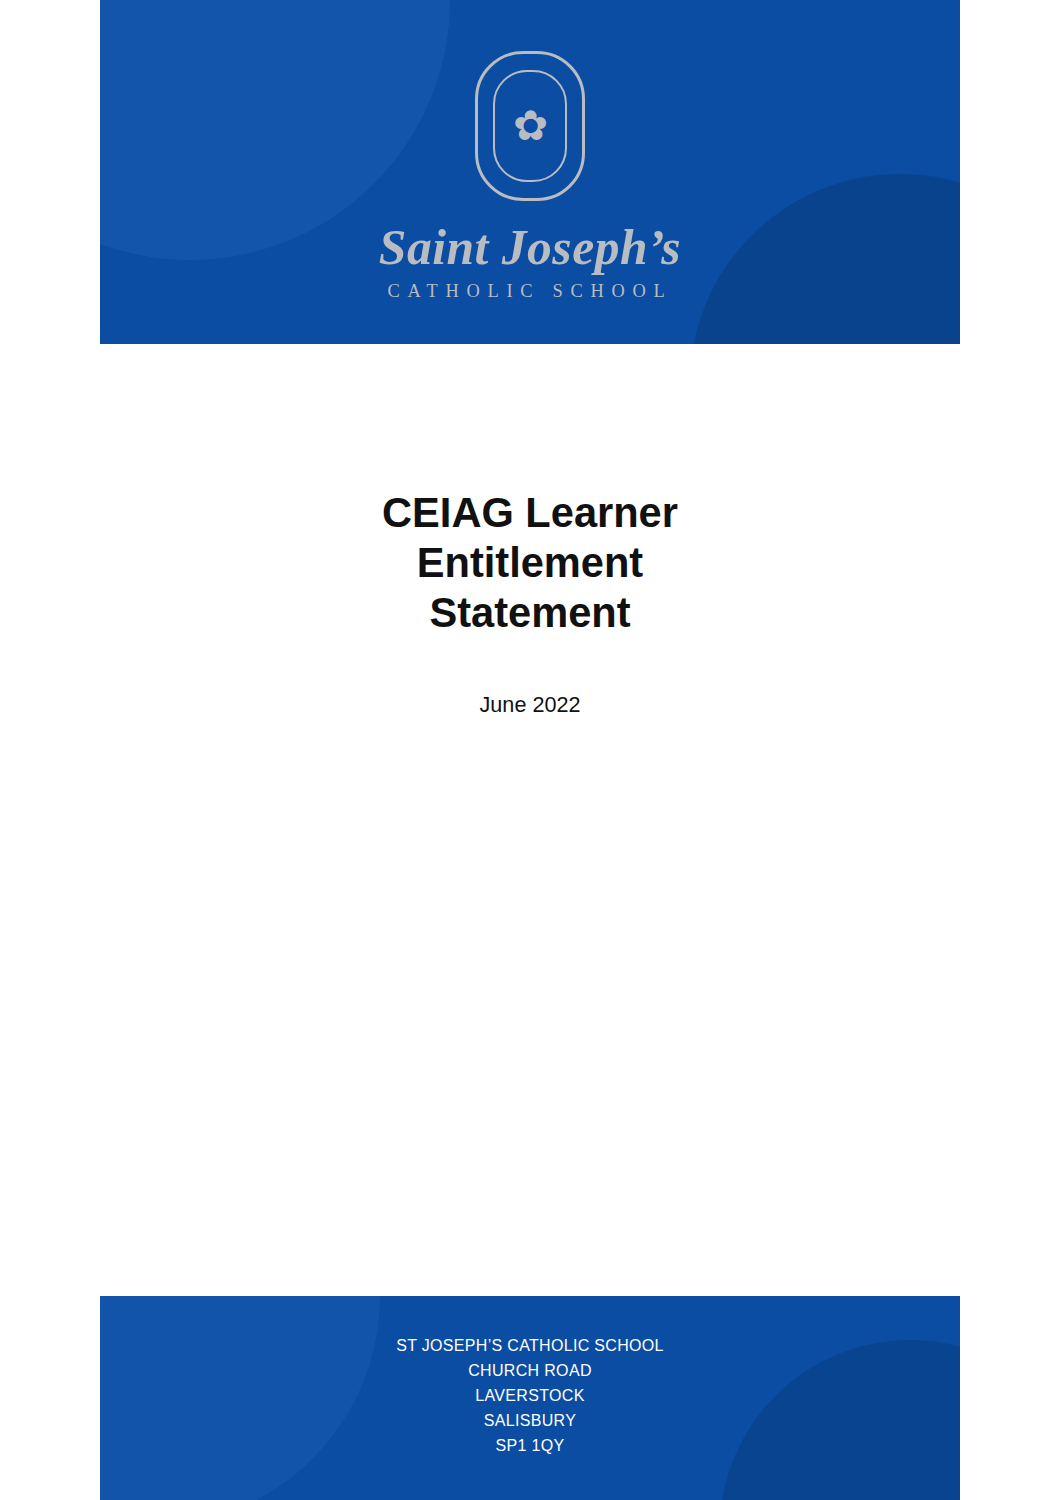✿
Saint Joseph’s
Catholic School
CEIAG Learner Entitlement Statement
June 2022
ST JOSEPH’S CATHOLIC SCHOOL CHURCH ROAD LAVERSTOCK SALISBURY SP1 1QY